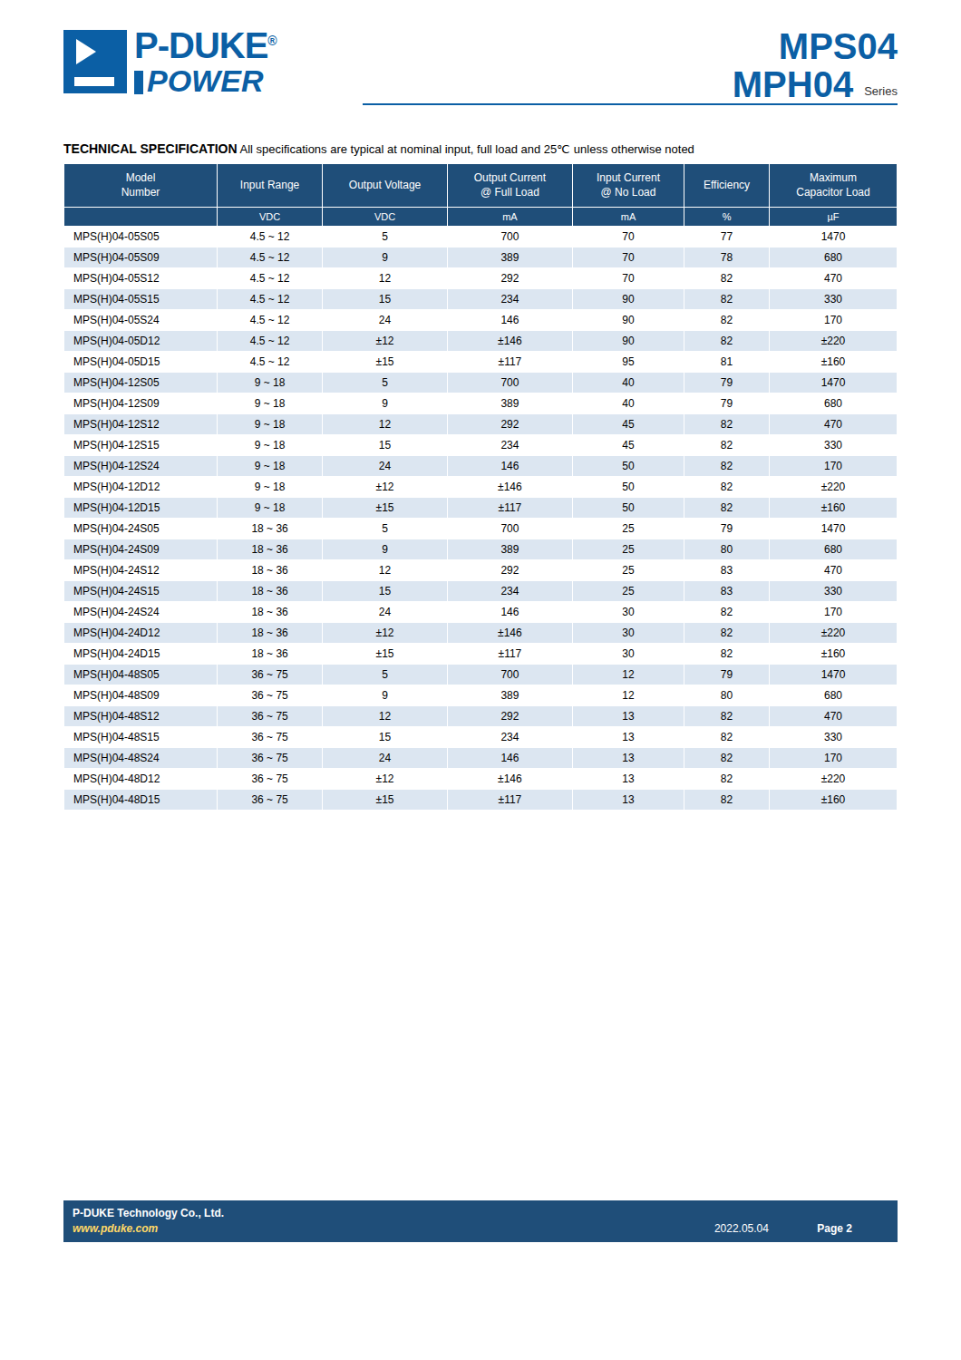P-DUKE®
POWER
MPS04
MPH04
Series
TECHNICAL SPECIFICATION All specifications are typical at nominal input, full load and 25℃ unless otherwise noted
| Model Number | Input Range | Output Voltage | Output Current @ Full Load | Input Current @ No Load | Efficiency | Maximum Capacitor Load |
| --- | --- | --- | --- | --- | --- | --- |
| | VDC | VDC | mA | mA | % | µF |
| MPS(H)04-05S05 | 4.5 ~ 12 | 5 | 700 | 70 | 77 | 1470 |
| MPS(H)04-05S09 | 4.5 ~ 12 | 9 | 389 | 70 | 78 | 680 |
| MPS(H)04-05S12 | 4.5 ~ 12 | 12 | 292 | 70 | 82 | 470 |
| MPS(H)04-05S15 | 4.5 ~ 12 | 15 | 234 | 90 | 82 | 330 |
| MPS(H)04-05S24 | 4.5 ~ 12 | 24 | 146 | 90 | 82 | 170 |
| MPS(H)04-05D12 | 4.5 ~ 12 | ±12 | ±146 | 90 | 82 | ±220 |
| MPS(H)04-05D15 | 4.5 ~ 12 | ±15 | ±117 | 95 | 81 | ±160 |
| MPS(H)04-12S05 | 9 ~ 18 | 5 | 700 | 40 | 79 | 1470 |
| MPS(H)04-12S09 | 9 ~ 18 | 9 | 389 | 40 | 79 | 680 |
| MPS(H)04-12S12 | 9 ~ 18 | 12 | 292 | 45 | 82 | 470 |
| MPS(H)04-12S15 | 9 ~ 18 | 15 | 234 | 45 | 82 | 330 |
| MPS(H)04-12S24 | 9 ~ 18 | 24 | 146 | 50 | 82 | 170 |
| MPS(H)04-12D12 | 9 ~ 18 | ±12 | ±146 | 50 | 82 | ±220 |
| MPS(H)04-12D15 | 9 ~ 18 | ±15 | ±117 | 50 | 82 | ±160 |
| MPS(H)04-24S05 | 18 ~ 36 | 5 | 700 | 25 | 79 | 1470 |
| MPS(H)04-24S09 | 18 ~ 36 | 9 | 389 | 25 | 80 | 680 |
| MPS(H)04-24S12 | 18 ~ 36 | 12 | 292 | 25 | 83 | 470 |
| MPS(H)04-24S15 | 18 ~ 36 | 15 | 234 | 25 | 83 | 330 |
| MPS(H)04-24S24 | 18 ~ 36 | 24 | 146 | 30 | 82 | 170 |
| MPS(H)04-24D12 | 18 ~ 36 | ±12 | ±146 | 30 | 82 | ±220 |
| MPS(H)04-24D15 | 18 ~ 36 | ±15 | ±117 | 30 | 82 | ±160 |
| MPS(H)04-48S05 | 36 ~ 75 | 5 | 700 | 12 | 79 | 1470 |
| MPS(H)04-48S09 | 36 ~ 75 | 9 | 389 | 12 | 80 | 680 |
| MPS(H)04-48S12 | 36 ~ 75 | 12 | 292 | 13 | 82 | 470 |
| MPS(H)04-48S15 | 36 ~ 75 | 15 | 234 | 13 | 82 | 330 |
| MPS(H)04-48S24 | 36 ~ 75 | 24 | 146 | 13 | 82 | 170 |
| MPS(H)04-48D12 | 36 ~ 75 | ±12 | ±146 | 13 | 82 | ±220 |
| MPS(H)04-48D15 | 36 ~ 75 | ±15 | ±117 | 13 | 82 | ±160 |
P-DUKE Technology Co., Ltd.
www.pduke.com
2022.05.04 Page 2